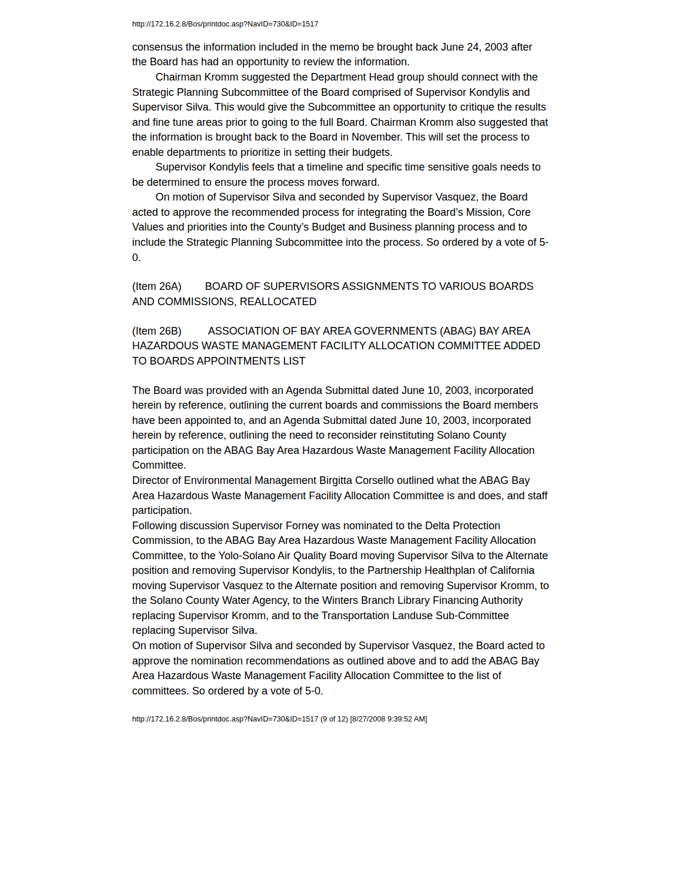http://172.16.2.8/Bos/printdoc.asp?NavID=730&ID=1517
consensus the information included in the memo be brought back June 24, 2003 after the Board has had an opportunity to review the information.
Chairman Kromm suggested the Department Head group should connect with the Strategic Planning Subcommittee of the Board comprised of Supervisor Kondylis and Supervisor Silva. This would give the Subcommittee an opportunity to critique the results and fine tune areas prior to going to the full Board. Chairman Kromm also suggested that the information is brought back to the Board in November. This will set the process to enable departments to prioritize in setting their budgets.
Supervisor Kondylis feels that a timeline and specific time sensitive goals needs to be determined to ensure the process moves forward.
On motion of Supervisor Silva and seconded by Supervisor Vasquez, the Board acted to approve the recommended process for integrating the Board’s Mission, Core Values and priorities into the County’s Budget and Business planning process and to include the Strategic Planning Subcommittee into the process. So ordered by a vote of 5-0.
(Item 26A) BOARD OF SUPERVISORS ASSIGNMENTS TO VARIOUS BOARDS AND COMMISSIONS, REALLOCATED
(Item 26B) ASSOCIATION OF BAY AREA GOVERNMENTS (ABAG) BAY AREA HAZARDOUS WASTE MANAGEMENT FACILITY ALLOCATION COMMITTEE ADDED TO BOARDS APPOINTMENTS LIST
The Board was provided with an Agenda Submittal dated June 10, 2003, incorporated herein by reference, outlining the current boards and commissions the Board members have been appointed to, and an Agenda Submittal dated June 10, 2003, incorporated herein by reference, outlining the need to reconsider reinstituting Solano County participation on the ABAG Bay Area Hazardous Waste Management Facility Allocation Committee.
Director of Environmental Management Birgitta Corsello outlined what the ABAG Bay Area Hazardous Waste Management Facility Allocation Committee is and does, and staff participation.
Following discussion Supervisor Forney was nominated to the Delta Protection Commission, to the ABAG Bay Area Hazardous Waste Management Facility Allocation Committee, to the Yolo-Solano Air Quality Board moving Supervisor Silva to the Alternate position and removing Supervisor Kondylis, to the Partnership Healthplan of California moving Supervisor Vasquez to the Alternate position and removing Supervisor Kromm, to the Solano County Water Agency, to the Winters Branch Library Financing Authority replacing Supervisor Kromm, and to the Transportation Landuse Sub-Committee replacing Supervisor Silva.
On motion of Supervisor Silva and seconded by Supervisor Vasquez, the Board acted to approve the nomination recommendations as outlined above and to add the ABAG Bay Area Hazardous Waste Management Facility Allocation Committee to the list of committees. So ordered by a vote of 5-0.
http://172.16.2.8/Bos/printdoc.asp?NavID=730&ID=1517 (9 of 12) [8/27/2008 9:39:52 AM]